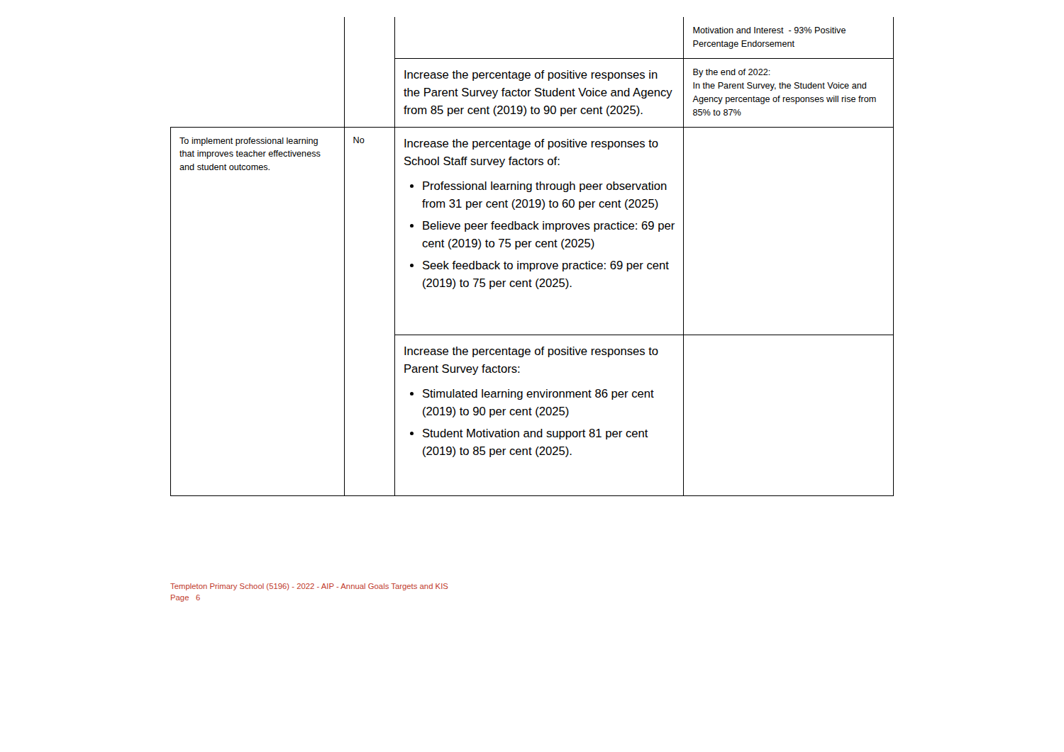| | | | Motivation and Interest - 93% Positive Percentage Endorsement |
| Increase the percentage of positive responses in the Parent Survey factor Student Voice and Agency from 85 per cent (2019) to 90 per cent (2025). | By the end of 2022: In the Parent Survey, the Student Voice and Agency percentage of responses will rise from 85% to 87% |
| To implement professional learning that improves teacher effectiveness and student outcomes. | No | Increase the percentage of positive responses to School Staff survey factors of: Professional learning through peer observation from 31 per cent (2019) to 60 per cent (2025) Believe peer feedback improves practice: 69 per cent (2019) to 75 per cent (2025) Seek feedback to improve practice: 69 per cent (2019) to 75 per cent (2025). | |
| Increase the percentage of positive responses to Parent Survey factors: Stimulated learning environment 86 per cent (2019) to 90 per cent (2025) Student Motivation and support 81 per cent (2019) to 85 per cent (2025). | |
Templeton Primary School (5196) - 2022 - AIP - Annual Goals Targets and KIS Page 6